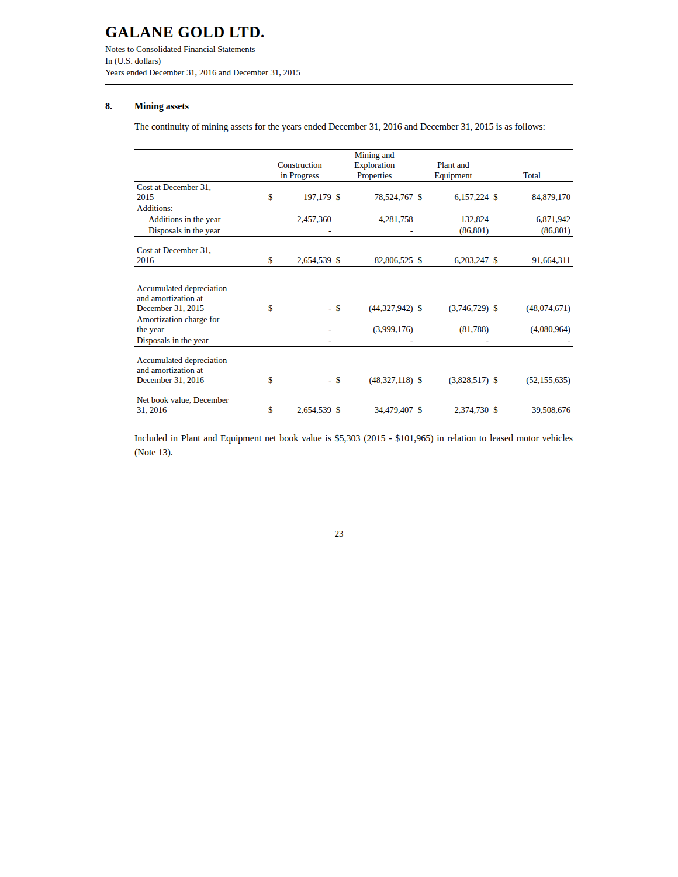GALANE GOLD LTD.
Notes to Consolidated Financial Statements
In (U.S. dollars)
Years ended December 31, 2016 and December 31, 2015
8. Mining assets
The continuity of mining assets for the years ended December 31, 2016 and December 31, 2015 is as follows:
| | Construction in Progress | Mining and Exploration Properties | Plant and Equipment | Total |
| --- | --- | --- | --- | --- |
| Cost at December 31, 2015 | $ | 197,179 | $ | 78,524,767 | $ | 6,157,224 | $ | 84,879,170 |
| Additions: | | | | | | | | |
| Additions in the year | | 2,457,360 | | 4,281,758 | | 132,824 | | 6,871,942 |
| Disposals in the year | | - | | - | | (86,801) | | (86,801) |
| Cost at December 31, 2016 | $ | 2,654,539 | $ | 82,806,525 | $ | 6,203,247 | $ | 91,664,311 |
| Accumulated depreciation and amortization at December 31, 2015 | $ | - | $ | (44,327,942) | $ | (3,746,729) | $ | (48,074,671) |
| Amortization charge for the year | | - | | (3,999,176) | | (81,788) | | (4,080,964) |
| Disposals in the year | | - | | - | | - | | - |
| Accumulated depreciation and amortization at December 31, 2016 | $ | - | $ | (48,327,118) | $ | (3,828,517) | $ | (52,155,635) |
| Net book value, December 31, 2016 | $ | 2,654,539 | $ | 34,479,407 | $ | 2,374,730 | $ | 39,508,676 |
Included in Plant and Equipment net book value is $5,303 (2015 - $101,965) in relation to leased motor vehicles (Note 13).
23